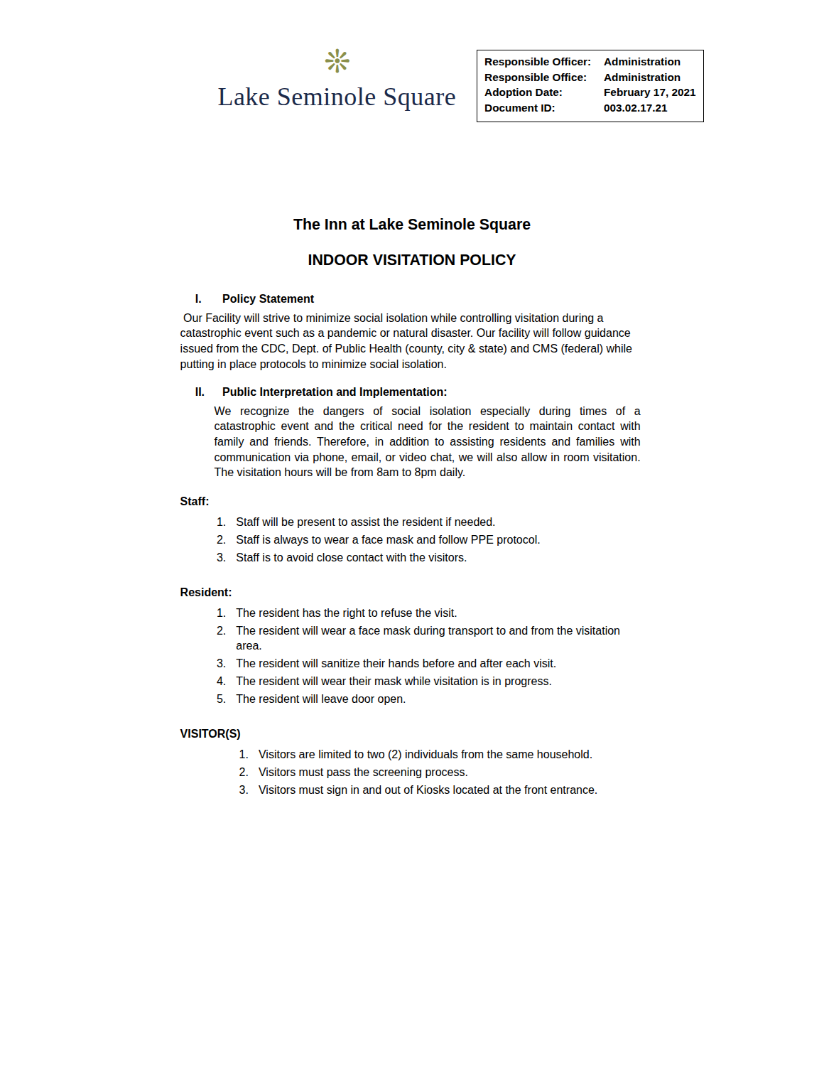❊
Lake Seminole Square
| Responsible Officer: | Administration |
| Responsible Office: | Administration |
| Adoption Date: | February 17, 2021 |
| Document ID: | 003.02.17.21 |
The Inn at Lake Seminole Square
INDOOR VISITATION POLICY
I. Policy Statement
Our Facility will strive to minimize social isolation while controlling visitation during a catastrophic event such as a pandemic or natural disaster. Our facility will follow guidance issued from the CDC, Dept. of Public Health (county, city & state) and CMS (federal) while putting in place protocols to minimize social isolation.
II. Public Interpretation and Implementation:
We recognize the dangers of social isolation especially during times of a catastrophic event and the critical need for the resident to maintain contact with family and friends. Therefore, in addition to assisting residents and families with communication via phone, email, or video chat, we will also allow in room visitation. The visitation hours will be from 8am to 8pm daily.
Staff:
Staff will be present to assist the resident if needed.
Staff is always to wear a face mask and follow PPE protocol.
Staff is to avoid close contact with the visitors.
Resident:
The resident has the right to refuse the visit.
The resident will wear a face mask during transport to and from the visitation area.
The resident will sanitize their hands before and after each visit.
The resident will wear their mask while visitation is in progress.
The resident will leave door open.
VISITOR(S)
Visitors are limited to two (2) individuals from the same household.
Visitors must pass the screening process.
Visitors must sign in and out of Kiosks located at the front entrance.